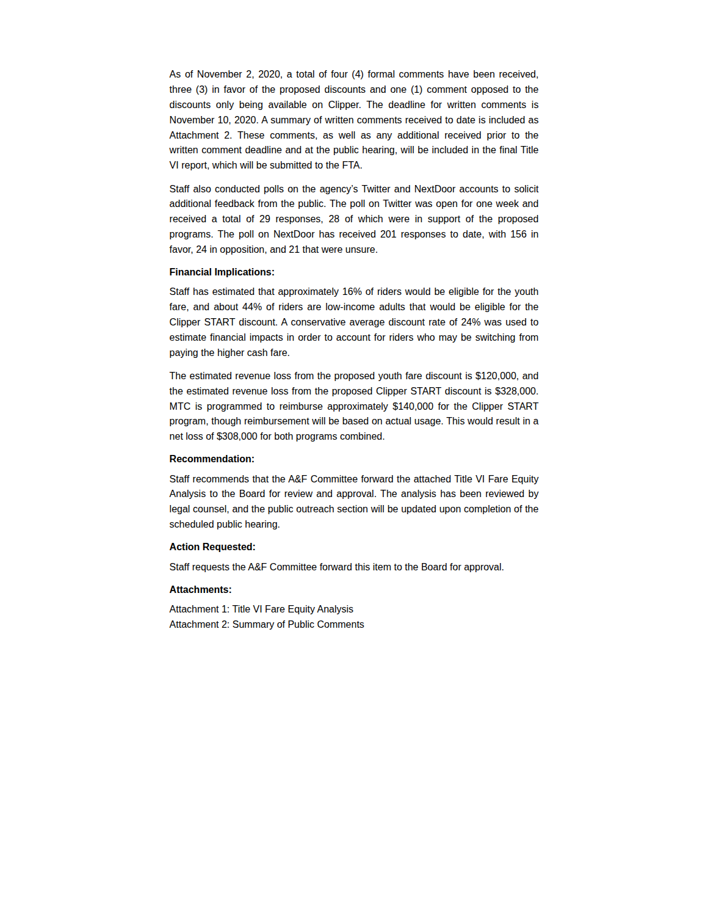As of November 2, 2020, a total of four (4) formal comments have been received, three (3) in favor of the proposed discounts and one (1) comment opposed to the discounts only being available on Clipper. The deadline for written comments is November 10, 2020. A summary of written comments received to date is included as Attachment 2. These comments, as well as any additional received prior to the written comment deadline and at the public hearing, will be included in the final Title VI report, which will be submitted to the FTA.
Staff also conducted polls on the agency’s Twitter and NextDoor accounts to solicit additional feedback from the public. The poll on Twitter was open for one week and received a total of 29 responses, 28 of which were in support of the proposed programs. The poll on NextDoor has received 201 responses to date, with 156 in favor, 24 in opposition, and 21 that were unsure.
Financial Implications:
Staff has estimated that approximately 16% of riders would be eligible for the youth fare, and about 44% of riders are low-income adults that would be eligible for the Clipper START discount. A conservative average discount rate of 24% was used to estimate financial impacts in order to account for riders who may be switching from paying the higher cash fare.
The estimated revenue loss from the proposed youth fare discount is $120,000, and the estimated revenue loss from the proposed Clipper START discount is $328,000. MTC is programmed to reimburse approximately $140,000 for the Clipper START program, though reimbursement will be based on actual usage. This would result in a net loss of $308,000 for both programs combined.
Recommendation:
Staff recommends that the A&F Committee forward the attached Title VI Fare Equity Analysis to the Board for review and approval. The analysis has been reviewed by legal counsel, and the public outreach section will be updated upon completion of the scheduled public hearing.
Action Requested:
Staff requests the A&F Committee forward this item to the Board for approval.
Attachments:
Attachment 1: Title VI Fare Equity Analysis
Attachment 2: Summary of Public Comments